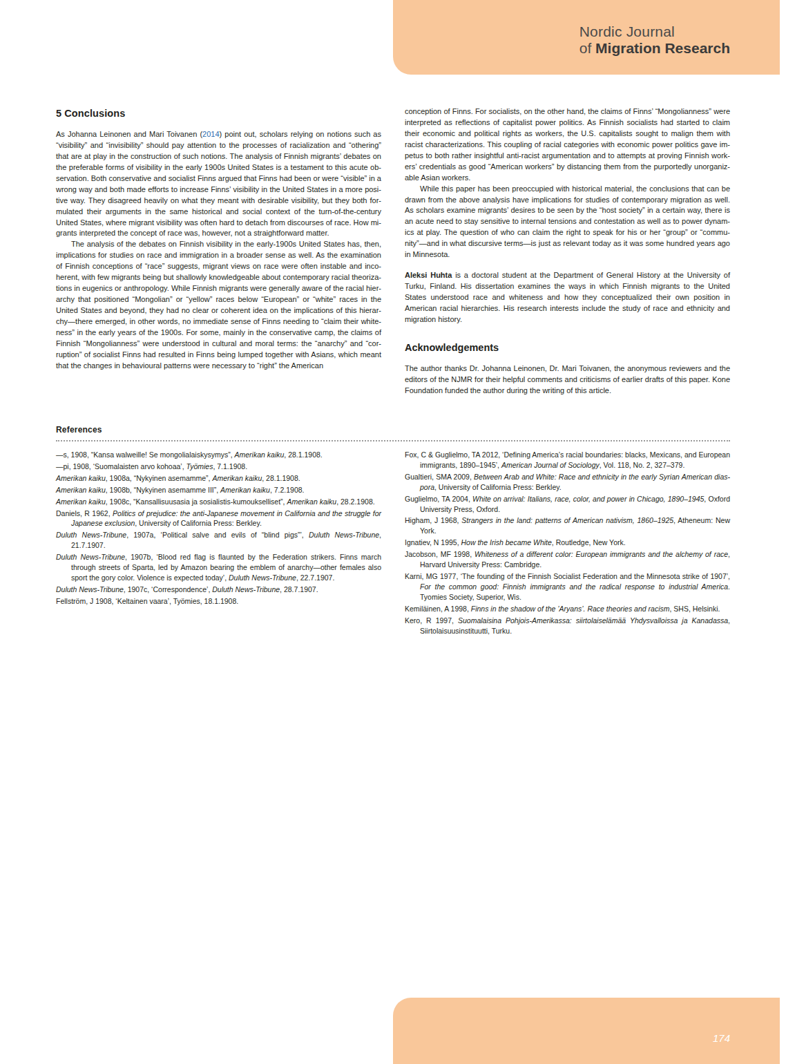Nordic Journal
of Migration Research
5 Conclusions
As Johanna Leinonen and Mari Toivanen (2014) point out, scholars relying on notions such as “visibility” and “invisibility” should pay attention to the processes of racialization and “othering” that are at play in the construction of such notions. The analysis of Finnish migrants’ debates on the preferable forms of visibility in the early 1900s United States is a testament to this acute observation. Both conservative and socialist Finns argued that Finns had been or were “visible” in a wrong way and both made efforts to increase Finns’ visibility in the United States in a more positive way. They disagreed heavily on what they meant with desirable visibility, but they both formulated their arguments in the same historical and social context of the turn-of-the-century United States, where migrant visibility was often hard to detach from discourses of race. How migrants interpreted the concept of race was, however, not a straightforward matter.
The analysis of the debates on Finnish visibility in the early-1900s United States has, then, implications for studies on race and immigration in a broader sense as well. As the examination of Finnish conceptions of “race” suggests, migrant views on race were often instable and incoherent, with few migrants being but shallowly knowledgeable about contemporary racial theorizations in eugenics or anthropology. While Finnish migrants were generally aware of the racial hierarchy that positioned “Mongolian” or “yellow” races below “European” or “white” races in the United States and beyond, they had no clear or coherent idea on the implications of this hierarchy—there emerged, in other words, no immediate sense of Finns needing to “claim their whiteness” in the early years of the 1900s. For some, mainly in the conservative camp, the claims of Finnish “Mongolianness” were understood in cultural and moral terms: the “anarchy” and “corruption” of socialist Finns had resulted in Finns being lumped together with Asians, which meant that the changes in behavioural patterns were necessary to “right” the American
conception of Finns. For socialists, on the other hand, the claims of Finns’ “Mongolianness” were interpreted as reflections of capitalist power politics. As Finnish socialists had started to claim their economic and political rights as workers, the U.S. capitalists sought to malign them with racist characterizations. This coupling of racial categories with economic power politics gave impetus to both rather insightful anti-racist argumentation and to attempts at proving Finnish workers’ credentials as good “American workers” by distancing them from the purportedly unorganizable Asian workers.
While this paper has been preoccupied with historical material, the conclusions that can be drawn from the above analysis have implications for studies of contemporary migration as well. As scholars examine migrants’ desires to be seen by the “host society” in a certain way, there is an acute need to stay sensitive to internal tensions and contestation as well as to power dynamics at play. The question of who can claim the right to speak for his or her “group” or “community”—and in what discursive terms—is just as relevant today as it was some hundred years ago in Minnesota.
Aleksi Huhta is a doctoral student at the Department of General History at the University of Turku, Finland. His dissertation examines the ways in which Finnish migrants to the United States understood race and whiteness and how they conceptualized their own position in American racial hierarchies. His research interests include the study of race and ethnicity and migration history.
Acknowledgements
The author thanks Dr. Johanna Leinonen, Dr. Mari Toivanen, the anonymous reviewers and the editors of the NJMR for their helpful comments and criticisms of earlier drafts of this paper. Kone Foundation funded the author during the writing of this article.
References
—s, 1908, “Kansa walweille! Se mongolialaiskysymys”, Amerikan kaiku, 28.1.1908.
—pi, 1908, ‘Suomalaisten arvo kohoaa’, Työmies, 7.1.1908.
Amerikan kaiku, 1908a, “Nykyinen asemamme”, Amerikan kaiku, 28.1.1908.
Amerikan kaiku, 1908b, “Nykyinen asemamme III”, Amerikan kaiku, 7.2.1908.
Amerikan kaiku, 1908c, “Kansallisuusasia ja sosialistis-kumoukselliset”, Amerikan kaiku, 28.2.1908.
Daniels, R 1962, Politics of prejudice: the anti-Japanese movement in California and the struggle for Japanese exclusion, University of California Press: Berkley.
Duluth News-Tribune, 1907a, ‘Political salve and evils of “blind pigs”’, Duluth News-Tribune, 21.7.1907.
Duluth News-Tribune, 1907b, ‘Blood red flag is flaunted by the Federation strikers. Finns march through streets of Sparta, led by Amazon bearing the emblem of anarchy—other females also sport the gory color. Violence is expected today’, Duluth News-Tribune, 22.7.1907.
Duluth News-Tribune, 1907c, ‘Correspondence’, Duluth News-Tribune, 28.7.1907.
Fellström, J 1908, ‘Keltainen vaara’, Työmies, 18.1.1908.
Fox, C & Guglielmo, TA 2012, ‘Defining America’s racial boundaries: blacks, Mexicans, and European immigrants, 1890–1945’, American Journal of Sociology, Vol. 118, No. 2, 327–379.
Gualtieri, SMA 2009, Between Arab and White: Race and ethnicity in the early Syrian American diaspora, University of California Press: Berkley.
Guglielmo, TA 2004, White on arrival: Italians, race, color, and power in Chicago, 1890–1945, Oxford University Press, Oxford.
Higham, J 1968, Strangers in the land: patterns of American nativism, 1860–1925, Atheneum: New York.
Ignatiev, N 1995, How the Irish became White, Routledge, New York.
Jacobson, MF 1998, Whiteness of a different color: European immigrants and the alchemy of race, Harvard University Press: Cambridge.
Karni, MG 1977, ‘The founding of the Finnish Socialist Federation and the Minnesota strike of 1907’, For the common good: Finnish immigrants and the radical response to industrial America. Tyomies Society, Superior, Wis.
Kemiläinen, A 1998, Finns in the shadow of the ’Aryans’. Race theories and racism, SHS, Helsinki.
Kero, R 1997, Suomalaisina Pohjois-Amerikassa: siirtolaiselämää Yhdysvalloissa ja Kanadassa, Siirtolaisuusinstituutti, Turku.
174